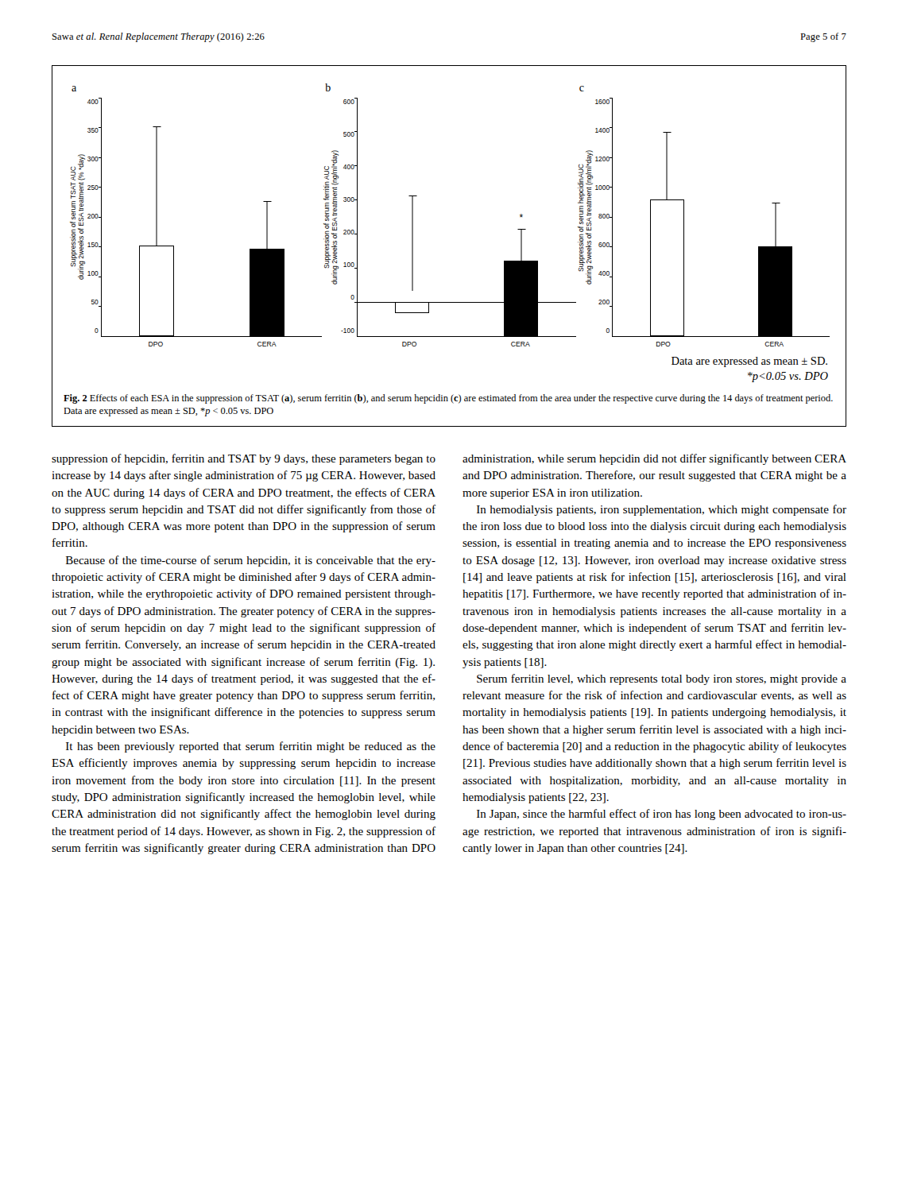Sawa et al. Renal Replacement Therapy (2016) 2:26
Page 5 of 7
a
Suppression of serum TSAT AUC
during 2weeks of ESA treatment (% *day)
400350300250200150100500
DPO CERA
b
Suppression of serum ferritin AUC
during 2weeks of ESA treatment (ng/ml*day)
6005004003002001000-100
*
DPO CERA
c
Suppression of serum hepcidinAUC
during 2weeks of ESA treatment (ng/ml*day)
16001400120010008006004002000
DPO CERA
Data are expressed as mean ± SD.
*p<0.05 vs. DPO
Fig. 2 Effects of each ESA in the suppression of TSAT (a), serum ferritin (b), and serum hepcidin (c) are estimated from the area under the respective curve during the 14 days of treatment period. Data are expressed as mean ± SD, *p < 0.05 vs. DPO
suppression of hepcidin, ferritin and TSAT by 9 days, these parameters began to increase by 14 days after single administration of 75 µg CERA. However, based on the AUC during 14 days of CERA and DPO treatment, the effects of CERA to suppress serum hepcidin and TSAT did not differ significantly from those of DPO, although CERA was more potent than DPO in the suppression of serum ferritin.
Because of the time-course of serum hepcidin, it is conceivable that the erythropoietic activity of CERA might be diminished after 9 days of CERA administration, while the erythropoietic activity of DPO remained persistent throughout 7 days of DPO administration. The greater potency of CERA in the suppression of serum hepcidin on day 7 might lead to the significant suppression of serum ferritin. Conversely, an increase of serum hepcidin in the CERA-treated group might be associated with significant increase of serum ferritin (Fig. 1). However, during the 14 days of treatment period, it was suggested that the effect of CERA might have greater potency than DPO to suppress serum ferritin, in contrast with the insignificant difference in the potencies to suppress serum hepcidin between two ESAs.
It has been previously reported that serum ferritin might be reduced as the ESA efficiently improves anemia by suppressing serum hepcidin to increase iron movement from the body iron store into circulation [11]. In the present study, DPO administration significantly increased the hemoglobin level, while CERA administration did not significantly affect the hemoglobin level during the treatment period of 14 days. However, as shown in Fig. 2, the suppression of serum ferritin was significantly greater during CERA administration than DPO administration, while serum hepcidin did not differ significantly between CERA and DPO administration. Therefore, our result suggested that CERA might be a more superior ESA in iron utilization.
In hemodialysis patients, iron supplementation, which might compensate for the iron loss due to blood loss into the dialysis circuit during each hemodialysis session, is essential in treating anemia and to increase the EPO responsiveness to ESA dosage [12, 13]. However, iron overload may increase oxidative stress [14] and leave patients at risk for infection [15], arteriosclerosis [16], and viral hepatitis [17]. Furthermore, we have recently reported that administration of intravenous iron in hemodialysis patients increases the all-cause mortality in a dose-dependent manner, which is independent of serum TSAT and ferritin levels, suggesting that iron alone might directly exert a harmful effect in hemodialysis patients [18].
Serum ferritin level, which represents total body iron stores, might provide a relevant measure for the risk of infection and cardiovascular events, as well as mortality in hemodialysis patients [19]. In patients undergoing hemodialysis, it has been shown that a higher serum ferritin level is associated with a high incidence of bacteremia [20] and a reduction in the phagocytic ability of leukocytes [21]. Previous studies have additionally shown that a high serum ferritin level is associated with hospitalization, morbidity, and an all-cause mortality in hemodialysis patients [22, 23].
In Japan, since the harmful effect of iron has long been advocated to iron-usage restriction, we reported that intravenous administration of iron is significantly lower in Japan than other countries [24].